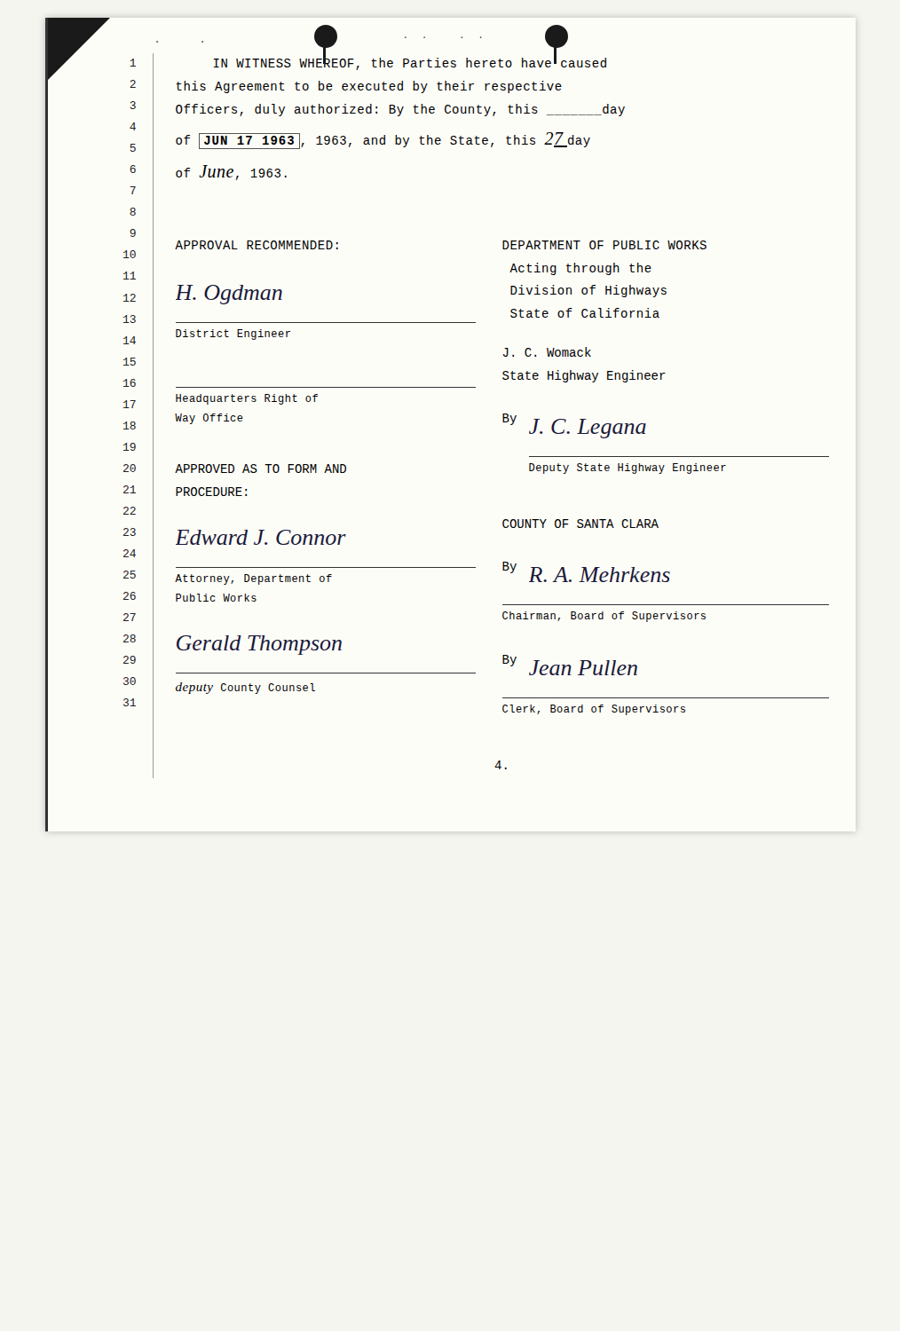. . . .
. .
1
2
3
4
5
6
7
8
9
10
11
12
13
14
15
16
17
18
19
20
21
22
23
24
25
26
27
28
29
30
31
IN WITNESS WHEREOF, the Parties hereto have caused
this Agreement to be executed by their respective
Officers, duly authorized: By the County, this _______day
of JUN 17 1963, 1963, and by the State, this 27  day
of June, 1963.
APPROVAL RECOMMENDED:
H. Ogdman
District Engineer
Headquarters Right of
Way Office
APPROVED AS TO FORM AND
PROCEDURE:
Edward J. Connor
Attorney, Department of
Public Works
Gerald Thompson
deputy County Counsel
DEPARTMENT OF PUBLIC WORKS
Acting through the
Division of Highways
State of California
J. C. Womack
State Highway Engineer
By
J. C. Legana
Deputy State Highway Engineer
COUNTY OF SANTA CLARA
By
R. A. Mehrkens
Chairman, Board of Supervisors
By
Jean Pullen
Clerk, Board of Supervisors
4.